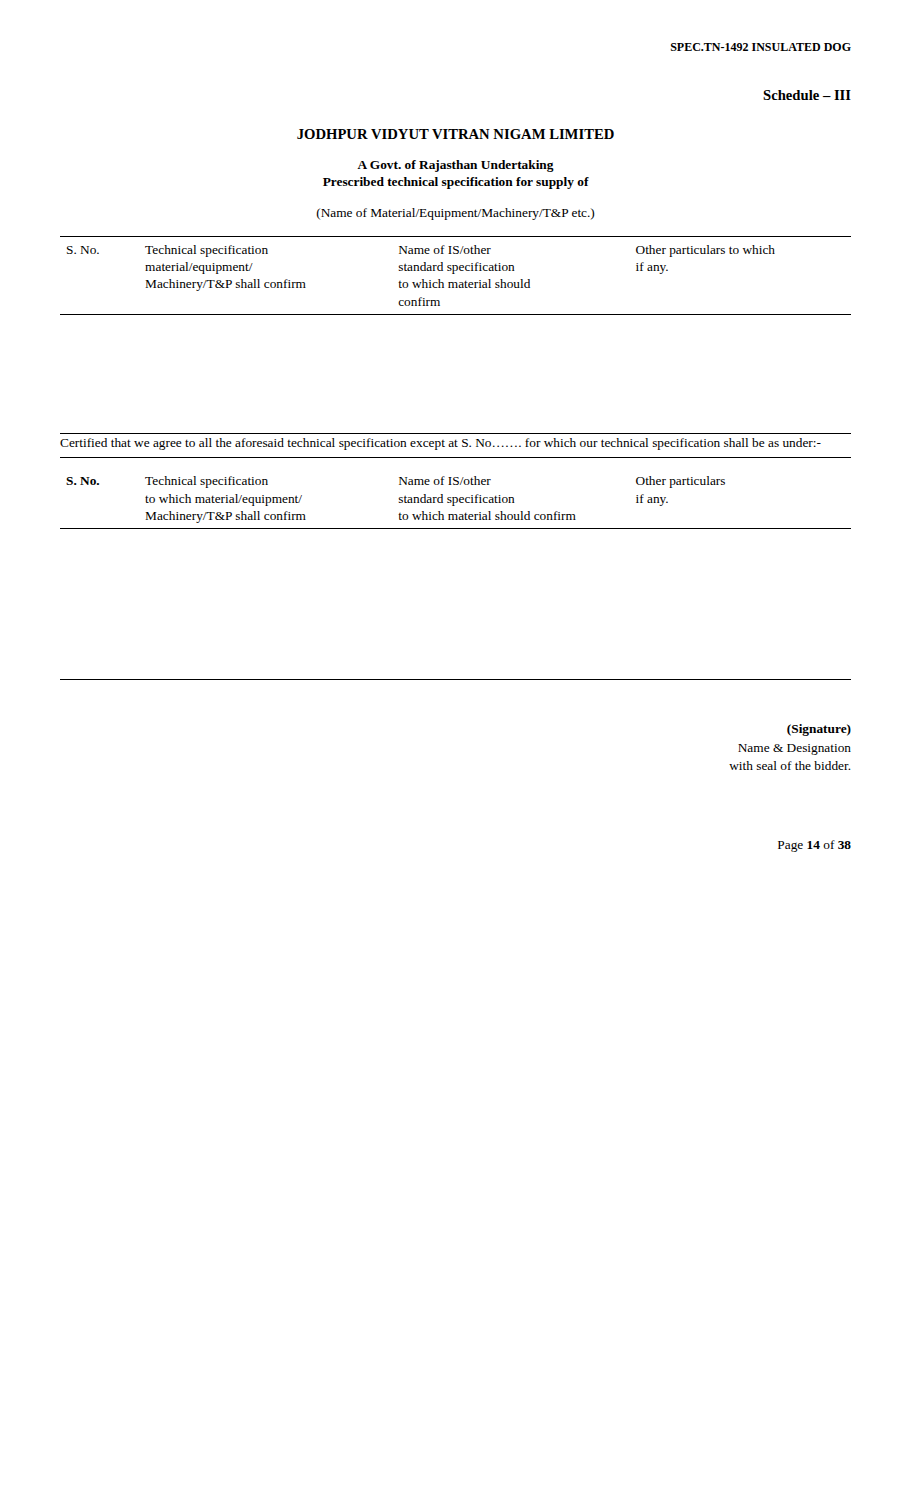SPEC.TN-1492 INSULATED DOG
Schedule – III
JODHPUR VIDYUT VITRAN NIGAM LIMITED
A Govt. of Rajasthan Undertaking
Prescribed technical specification for supply of
(Name of Material/Equipment/Machinery/T&P etc.)
| S. No. | Technical specification material/equipment/ Machinery/T&P shall confirm | Name of IS/other standard specification to which material should confirm | Other particulars to which if any. |
| --- | --- | --- | --- |
Certified that we agree to all the aforesaid technical specification except at S. No……. for which our technical specification shall be as under:-
| S. No. | Technical specification to which material/equipment/ Machinery/T&P shall confirm | Name of IS/other standard specification to which material should confirm | Other particulars if any. |
(Signature)
Name & Designation
with seal of the bidder.
Page 14 of 38